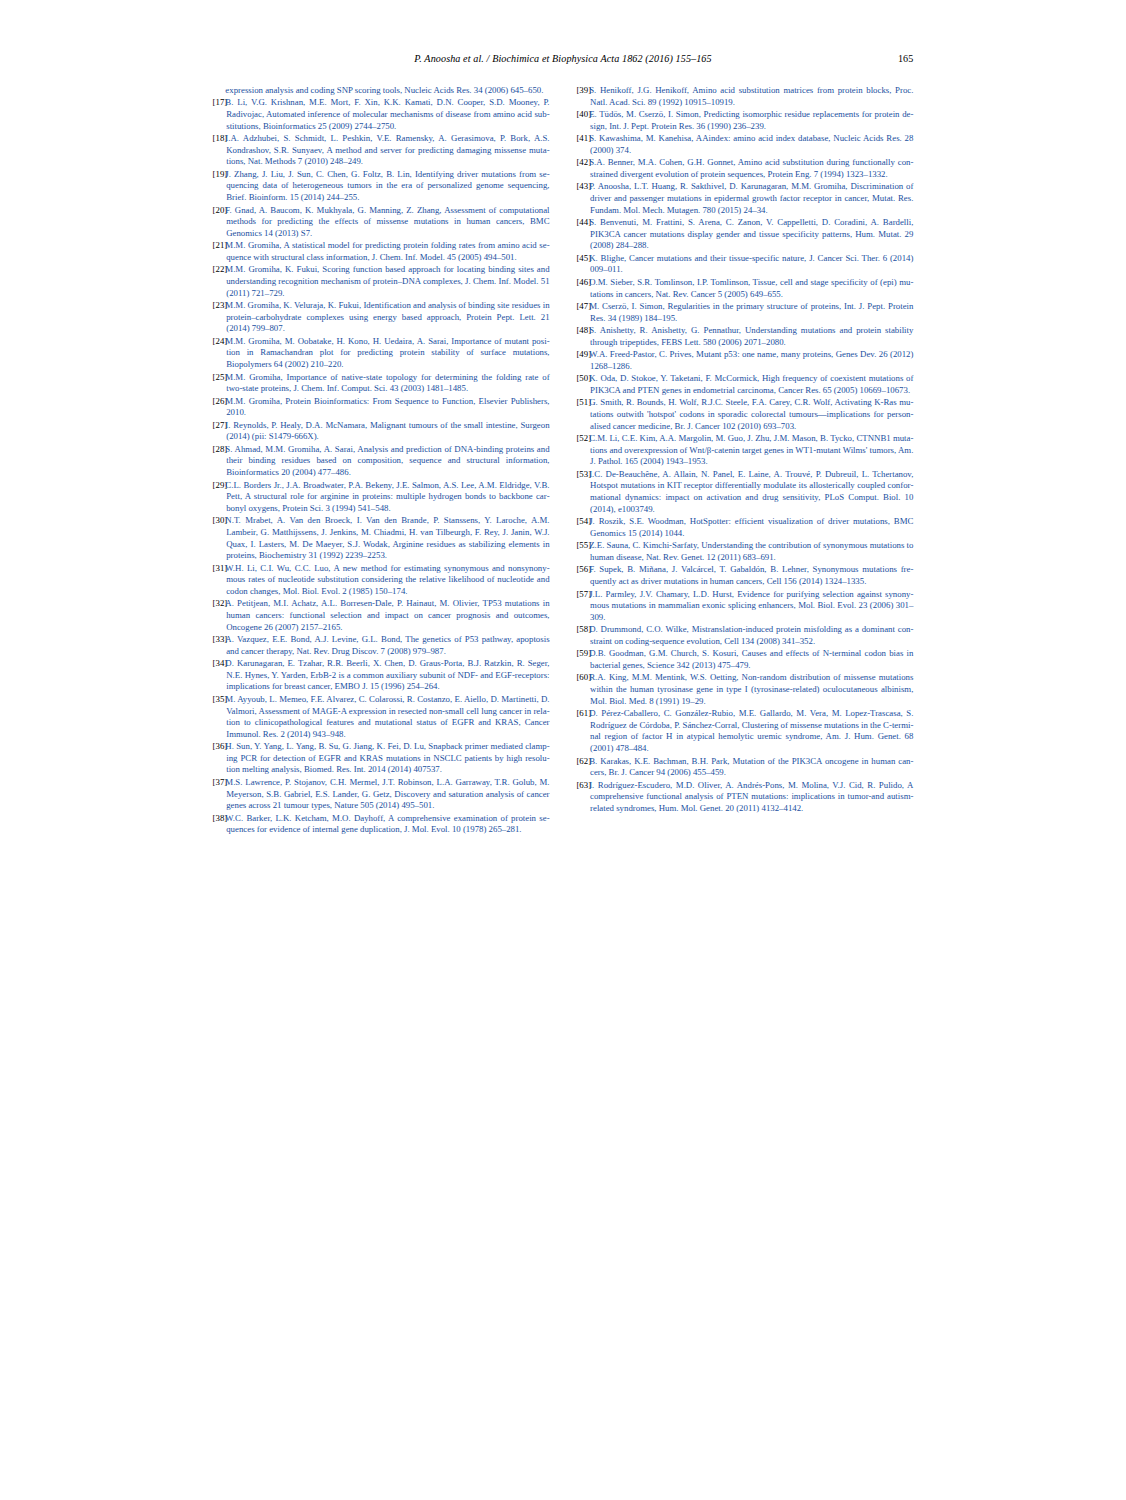P. Anoosha et al. / Biochimica et Biophysica Acta 1862 (2016) 155–165 165
expression analysis and coding SNP scoring tools, Nucleic Acids Res. 34 (2006) 645–650.
[17] B. Li, V.G. Krishnan, M.E. Mort, F. Xin, K.K. Kamati, D.N. Cooper, S.D. Mooney, P. Radivojac, Automated inference of molecular mechanisms of disease from amino acid substitutions, Bioinformatics 25 (2009) 2744–2750.
[18] I.A. Adzhubei, S. Schmidt, L. Peshkin, V.E. Ramensky, A. Gerasimova, P. Bork, A.S. Kondrashov, S.R. Sunyaev, A method and server for predicting damaging missense mutations, Nat. Methods 7 (2010) 248–249.
[19] J. Zhang, J. Liu, J. Sun, C. Chen, G. Foltz, B. Lin, Identifying driver mutations from sequencing data of heterogeneous tumors in the era of personalized genome sequencing, Brief. Bioinform. 15 (2014) 244–255.
[20] F. Gnad, A. Baucom, K. Mukhyala, G. Manning, Z. Zhang, Assessment of computational methods for predicting the effects of missense mutations in human cancers, BMC Genomics 14 (2013) S7.
[21] M.M. Gromiha, A statistical model for predicting protein folding rates from amino acid sequence with structural class information, J. Chem. Inf. Model. 45 (2005) 494–501.
[22] M.M. Gromiha, K. Fukui, Scoring function based approach for locating binding sites and understanding recognition mechanism of protein–DNA complexes, J. Chem. Inf. Model. 51 (2011) 721–729.
[23] M.M. Gromiha, K. Veluraja, K. Fukui, Identification and analysis of binding site residues in protein–carbohydrate complexes using energy based approach, Protein Pept. Lett. 21 (2014) 799–807.
[24] M.M. Gromiha, M. Oobatake, H. Kono, H. Uedaira, A. Sarai, Importance of mutant position in Ramachandran plot for predicting protein stability of surface mutations, Biopolymers 64 (2002) 210–220.
[25] M.M. Gromiha, Importance of native-state topology for determining the folding rate of two-state proteins, J. Chem. Inf. Comput. Sci. 43 (2003) 1481–1485.
[26] M.M. Gromiha, Protein Bioinformatics: From Sequence to Function, Elsevier Publishers, 2010.
[27] I. Reynolds, P. Healy, D.A. McNamara, Malignant tumours of the small intestine, Surgeon (2014) (pii: S1479-666X).
[28] S. Ahmad, M.M. Gromiha, A. Sarai, Analysis and prediction of DNA-binding proteins and their binding residues based on composition, sequence and structural information, Bioinformatics 20 (2004) 477–486.
[29] C.L. Borders Jr., J.A. Broadwater, P.A. Bekeny, J.E. Salmon, A.S. Lee, A.M. Eldridge, V.B. Pett, A structural role for arginine in proteins: multiple hydrogen bonds to backbone carbonyl oxygens, Protein Sci. 3 (1994) 541–548.
[30] N.T. Mrabet, A. Van den Broeck, I. Van den Brande, P. Stanssens, Y. Laroche, A.M. Lambeir, G. Matthijssens, J. Jenkins, M. Chiadmi, H. van Tilbeurgh, F. Rey, J. Janin, W.J. Quax, I. Lasters, M. De Maeyer, S.J. Wodak, Arginine residues as stabilizing elements in proteins, Biochemistry 31 (1992) 2239–2253.
[31] W.H. Li, C.I. Wu, C.C. Luo, A new method for estimating synonymous and nonsynonymous rates of nucleotide substitution considering the relative likelihood of nucleotide and codon changes, Mol. Biol. Evol. 2 (1985) 150–174.
[32] A. Petitjean, M.I. Achatz, A.L. Borresen-Dale, P. Hainaut, M. Olivier, TP53 mutations in human cancers: functional selection and impact on cancer prognosis and outcomes, Oncogene 26 (2007) 2157–2165.
[33] A. Vazquez, E.E. Bond, A.J. Levine, G.L. Bond, The genetics of P53 pathway, apoptosis and cancer therapy, Nat. Rev. Drug Discov. 7 (2008) 979–987.
[34] D. Karunagaran, E. Tzahar, R.R. Beerli, X. Chen, D. Graus-Porta, B.J. Ratzkin, R. Seger, N.E. Hynes, Y. Yarden, ErbB-2 is a common auxiliary subunit of NDF- and EGF-receptors: implications for breast cancer, EMBO J. 15 (1996) 254–264.
[35] M. Ayyoub, L. Memeo, F.E. Alvarez, C. Colarossi, R. Costanzo, E. Aiello, D. Martinetti, D. Valmori, Assessment of MAGE-A expression in resected non-small cell lung cancer in relation to clinicopathological features and mutational status of EGFR and KRAS, Cancer Immunol. Res. 2 (2014) 943–948.
[36] H. Sun, Y. Yang, L. Yang, B. Su, G. Jiang, K. Fei, D. Lu, Snapback primer mediated clamping PCR for detection of EGFR and KRAS mutations in NSCLC patients by high resolution melting analysis, Biomed. Res. Int. 2014 (2014) 407537.
[37] M.S. Lawrence, P. Stojanov, C.H. Mermel, J.T. Robinson, L.A. Garraway, T.R. Golub, M. Meyerson, S.B. Gabriel, E.S. Lander, G. Getz, Discovery and saturation analysis of cancer genes across 21 tumour types, Nature 505 (2014) 495–501.
[38] W.C. Barker, L.K. Ketcham, M.O. Dayhoff, A comprehensive examination of protein sequences for evidence of internal gene duplication, J. Mol. Evol. 10 (1978) 265–281.
[39] S. Henikoff, J.G. Henikoff, Amino acid substitution matrices from protein blocks, Proc. Natl. Acad. Sci. 89 (1992) 10915–10919.
[40] E. Tüdös, M. Cserzö, I. Simon, Predicting isomorphic residue replacements for protein design, Int. J. Pept. Protein Res. 36 (1990) 236–239.
[41] S. Kawashima, M. Kanehisa, AAindex: amino acid index database, Nucleic Acids Res. 28 (2000) 374.
[42] S.A. Benner, M.A. Cohen, G.H. Gonnet, Amino acid substitution during functionally constrained divergent evolution of protein sequences, Protein Eng. 7 (1994) 1323–1332.
[43] P. Anoosha, L.T. Huang, R. Sakthivel, D. Karunagaran, M.M. Gromiha, Discrimination of driver and passenger mutations in epidermal growth factor receptor in cancer, Mutat. Res. Fundam. Mol. Mech. Mutagen. 780 (2015) 24–34.
[44] S. Benvenuti, M. Frattini, S. Arena, C. Zanon, V. Cappelletti, D. Coradini, A. Bardelli, PIK3CA cancer mutations display gender and tissue specificity patterns, Hum. Mutat. 29 (2008) 284–288.
[45] K. Blighe, Cancer mutations and their tissue-specific nature, J. Cancer Sci. Ther. 6 (2014) 009–011.
[46] O.M. Sieber, S.R. Tomlinson, I.P. Tomlinson, Tissue, cell and stage specificity of (epi) mutations in cancers, Nat. Rev. Cancer 5 (2005) 649–655.
[47] M. Cserzö, I. Simon, Regularities in the primary structure of proteins, Int. J. Pept. Protein Res. 34 (1989) 184–195.
[48] S. Anishetty, R. Anishetty, G. Pennathur, Understanding mutations and protein stability through tripeptides, FEBS Lett. 580 (2006) 2071–2080.
[49] W.A. Freed-Pastor, C. Prives, Mutant p53: one name, many proteins, Genes Dev. 26 (2012) 1268–1286.
[50] K. Oda, D. Stokoe, Y. Taketani, F. McCormick, High frequency of coexistent mutations of PIK3CA and PTEN genes in endometrial carcinoma, Cancer Res. 65 (2005) 10669–10673.
[51] G. Smith, R. Bounds, H. Wolf, R.J.C. Steele, F.A. Carey, C.R. Wolf, Activating K-Ras mutations outwith 'hotspot' codons in sporadic colorectal tumours—implications for personalised cancer medicine, Br. J. Cancer 102 (2010) 693–703.
[52] C.M. Li, C.E. Kim, A.A. Margolin, M. Guo, J. Zhu, J.M. Mason, B. Tycko, CTNNB1 mutations and overexpression of Wnt/β-catenin target genes in WT1-mutant Wilms' tumors, Am. J. Pathol. 165 (2004) 1943–1953.
[53] I.C. De-Beauchêne, A. Allain, N. Panel, E. Laine, A. Trouvé, P. Dubreuil, L. Tchertanov, Hotspot mutations in KIT receptor differentially modulate its allosterically coupled conformational dynamics: impact on activation and drug sensitivity, PLoS Comput. Biol. 10 (2014), e1003749.
[54] J. Roszik, S.E. Woodman, HotSpotter: efficient visualization of driver mutations, BMC Genomics 15 (2014) 1044.
[55] Z.E. Sauna, C. Kimchi-Sarfaty, Understanding the contribution of synonymous mutations to human disease, Nat. Rev. Genet. 12 (2011) 683–691.
[56] F. Supek, B. Miñana, J. Valcárcel, T. Gabaldón, B. Lehner, Synonymous mutations frequently act as driver mutations in human cancers, Cell 156 (2014) 1324–1335.
[57] J.L. Parmley, J.V. Chamary, L.D. Hurst, Evidence for purifying selection against synonymous mutations in mammalian exonic splicing enhancers, Mol. Biol. Evol. 23 (2006) 301–309.
[58] D. Drummond, C.O. Wilke, Mistranslation-induced protein misfolding as a dominant constraint on coding-sequence evolution, Cell 134 (2008) 341–352.
[59] D.B. Goodman, G.M. Church, S. Kosuri, Causes and effects of N-terminal codon bias in bacterial genes, Science 342 (2013) 475–479.
[60] R.A. King, M.M. Mentink, W.S. Oetting, Non-random distribution of missense mutations within the human tyrosinase gene in type I (tyrosinase-related) oculocutaneous albinism, Mol. Biol. Med. 8 (1991) 19–29.
[61] D. Pérez-Caballero, C. González-Rubio, M.E. Gallardo, M. Vera, M. Lopez-Trascasa, S. Rodríguez de Córdoba, P. Sánchez-Corral, Clustering of missense mutations in the C-terminal region of factor H in atypical hemolytic uremic syndrome, Am. J. Hum. Genet. 68 (2001) 478–484.
[62] B. Karakas, K.E. Bachman, B.H. Park, Mutation of the PIK3CA oncogene in human cancers, Br. J. Cancer 94 (2006) 455–459.
[63] I. Rodríguez-Escudero, M.D. Oliver, A. Andrés-Pons, M. Molina, V.J. Cid, R. Pulido, A comprehensive functional analysis of PTEN mutations: implications in tumor-and autism-related syndromes, Hum. Mol. Genet. 20 (2011) 4132–4142.